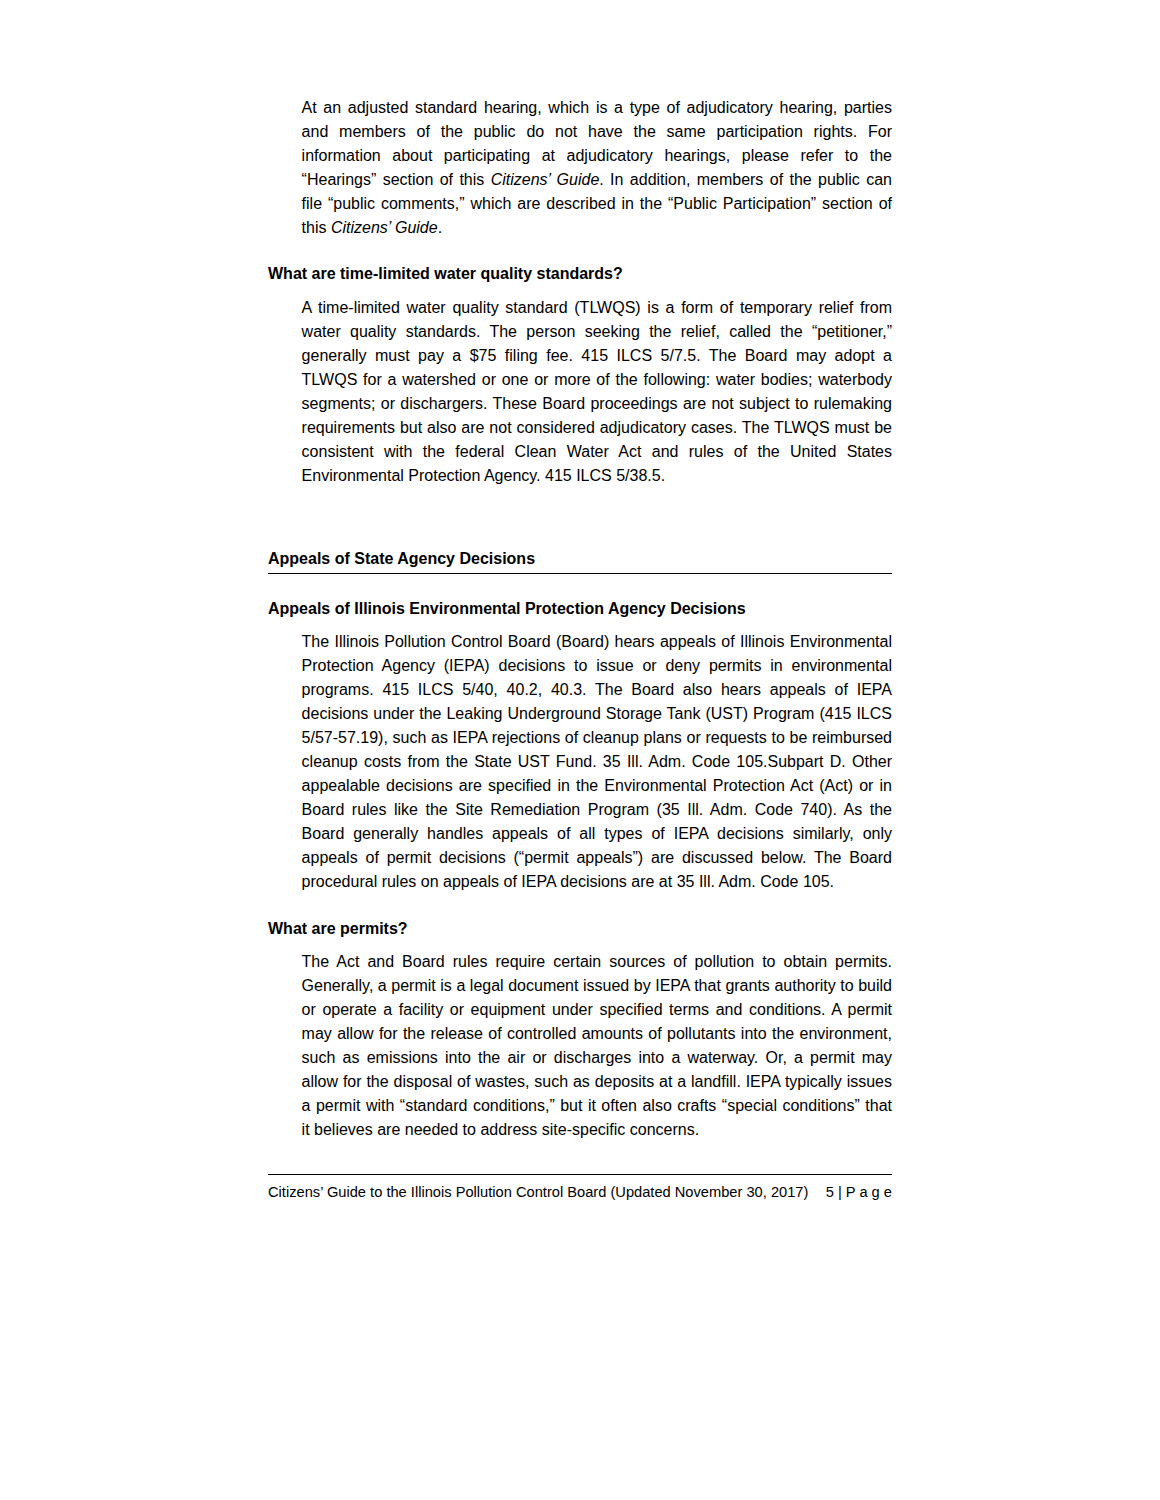At an adjusted standard hearing, which is a type of adjudicatory hearing, parties and members of the public do not have the same participation rights. For information about participating at adjudicatory hearings, please refer to the “Hearings” section of this Citizens’ Guide. In addition, members of the public can file “public comments,” which are described in the “Public Participation” section of this Citizens’ Guide.
What are time-limited water quality standards?
A time-limited water quality standard (TLWQS) is a form of temporary relief from water quality standards. The person seeking the relief, called the “petitioner,” generally must pay a $75 filing fee. 415 ILCS 5/7.5. The Board may adopt a TLWQS for a watershed or one or more of the following: water bodies; waterbody segments; or dischargers. These Board proceedings are not subject to rulemaking requirements but also are not considered adjudicatory cases. The TLWQS must be consistent with the federal Clean Water Act and rules of the United States Environmental Protection Agency. 415 ILCS 5/38.5.
Appeals of State Agency Decisions
Appeals of Illinois Environmental Protection Agency Decisions
The Illinois Pollution Control Board (Board) hears appeals of Illinois Environmental Protection Agency (IEPA) decisions to issue or deny permits in environmental programs. 415 ILCS 5/40, 40.2, 40.3. The Board also hears appeals of IEPA decisions under the Leaking Underground Storage Tank (UST) Program (415 ILCS 5/57-57.19), such as IEPA rejections of cleanup plans or requests to be reimbursed cleanup costs from the State UST Fund. 35 Ill. Adm. Code 105.Subpart D. Other appealable decisions are specified in the Environmental Protection Act (Act) or in Board rules like the Site Remediation Program (35 Ill. Adm. Code 740). As the Board generally handles appeals of all types of IEPA decisions similarly, only appeals of permit decisions (“permit appeals”) are discussed below. The Board procedural rules on appeals of IEPA decisions are at 35 Ill. Adm. Code 105.
What are permits?
The Act and Board rules require certain sources of pollution to obtain permits. Generally, a permit is a legal document issued by IEPA that grants authority to build or operate a facility or equipment under specified terms and conditions. A permit may allow for the release of controlled amounts of pollutants into the environment, such as emissions into the air or discharges into a waterway. Or, a permit may allow for the disposal of wastes, such as deposits at a landfill. IEPA typically issues a permit with “standard conditions,” but it often also crafts “special conditions” that it believes are needed to address site-specific concerns.
Citizens’ Guide to the Illinois Pollution Control Board (Updated November 30, 2017) 5 | P a g e